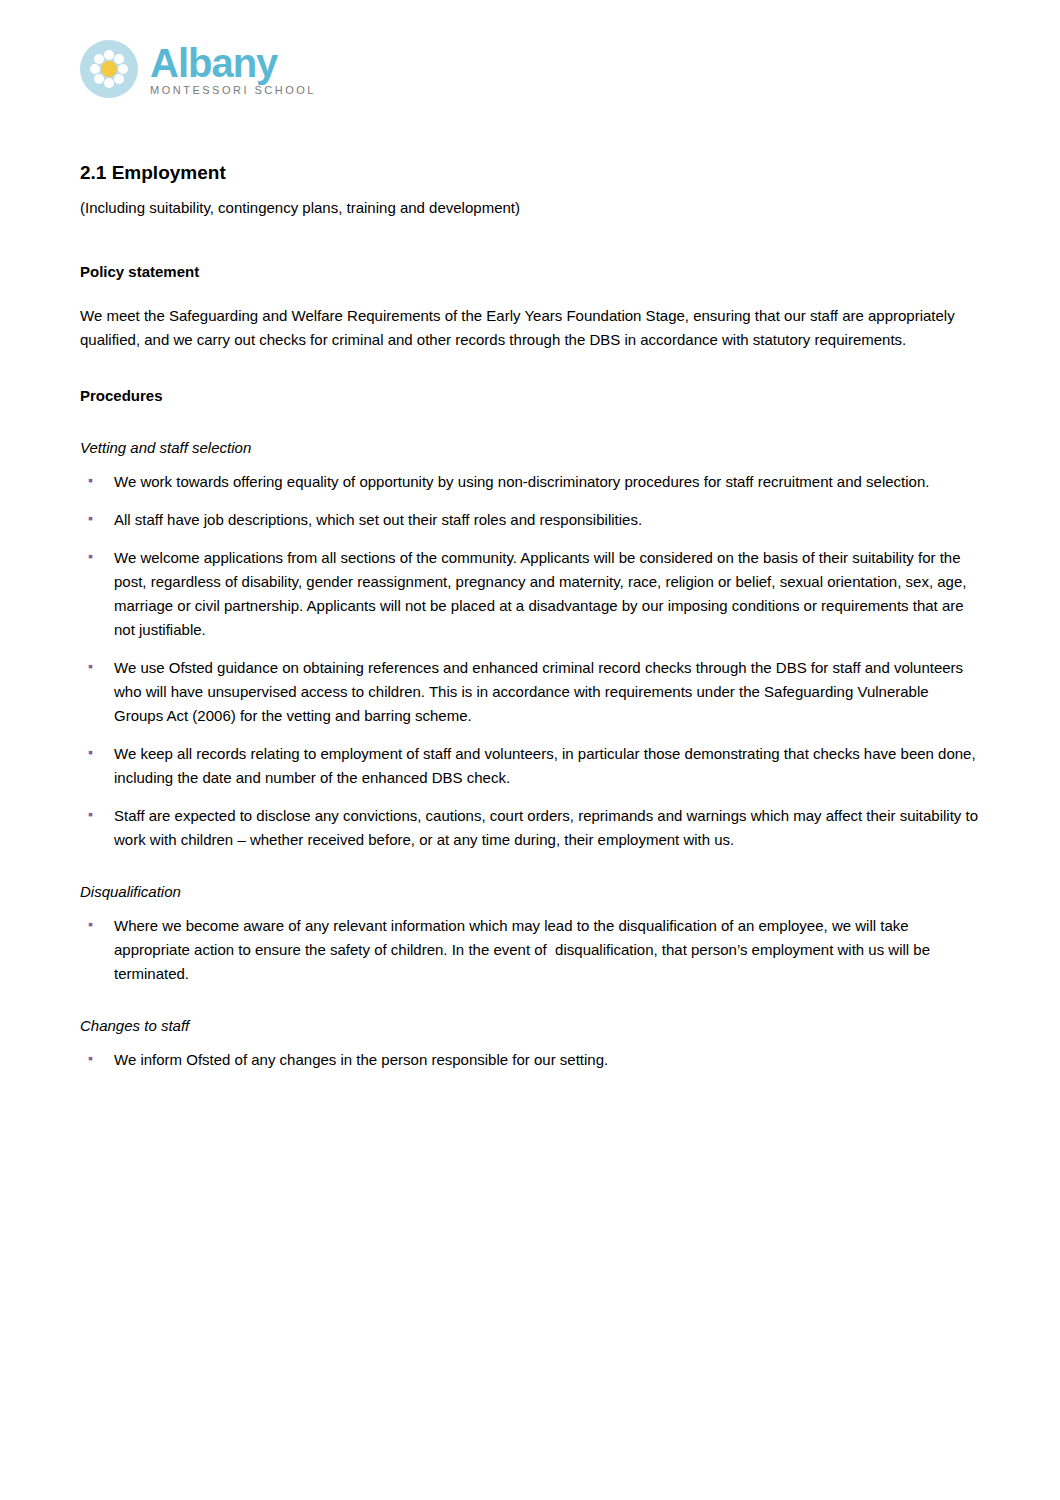Albany
MONTESSORI SCHOOL
2.1 Employment
(Including suitability, contingency plans, training and development)
Policy statement
We meet the Safeguarding and Welfare Requirements of the Early Years Foundation Stage, ensuring that our staff are appropriately qualified, and we carry out checks for criminal and other records through the DBS in accordance with statutory requirements.
Procedures
Vetting and staff selection
We work towards offering equality of opportunity by using non-discriminatory procedures for staff recruitment and selection.
All staff have job descriptions, which set out their staff roles and responsibilities.
We welcome applications from all sections of the community. Applicants will be considered on the basis of their suitability for the post, regardless of disability, gender reassignment, pregnancy and maternity, race, religion or belief, sexual orientation, sex, age, marriage or civil partnership. Applicants will not be placed at a disadvantage by our imposing conditions or requirements that are not justifiable.
We use Ofsted guidance on obtaining references and enhanced criminal record checks through the DBS for staff and volunteers who will have unsupervised access to children. This is in accordance with requirements under the Safeguarding Vulnerable Groups Act (2006) for the vetting and barring scheme.
We keep all records relating to employment of staff and volunteers, in particular those demonstrating that checks have been done, including the date and number of the enhanced DBS check.
Staff are expected to disclose any convictions, cautions, court orders, reprimands and warnings which may affect their suitability to work with children – whether received before, or at any time during, their employment with us.
Disqualification
Where we become aware of any relevant information which may lead to the disqualification of an employee, we will take appropriate action to ensure the safety of children. In the event of disqualification, that person’s employment with us will be terminated.
Changes to staff
We inform Ofsted of any changes in the person responsible for our setting.